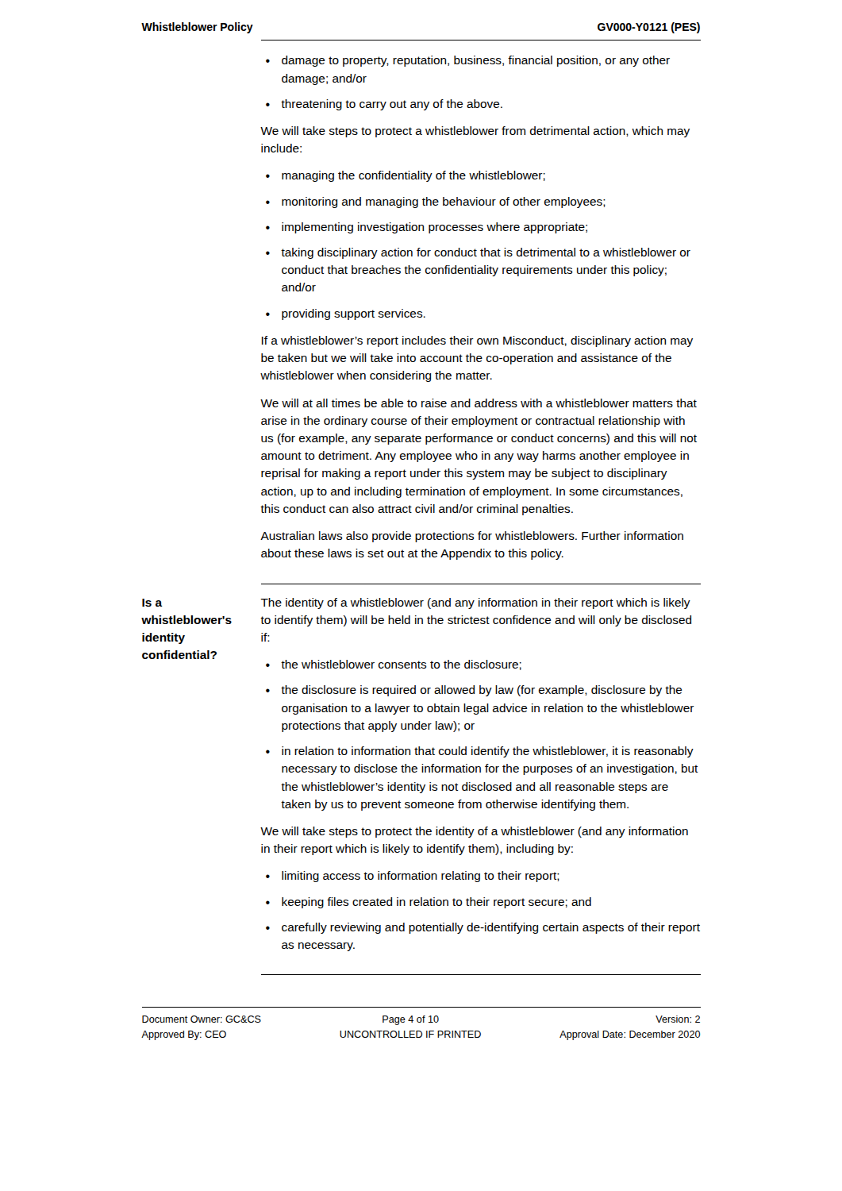Whistleblower Policy GV000-Y0121 (PES)
damage to property, reputation, business, financial position, or any other damage; and/or
threatening to carry out any of the above.
We will take steps to protect a whistleblower from detrimental action, which may include:
managing the confidentiality of the whistleblower;
monitoring and managing the behaviour of other employees;
implementing investigation processes where appropriate;
taking disciplinary action for conduct that is detrimental to a whistleblower or conduct that breaches the confidentiality requirements under this policy; and/or
providing support services.
If a whistleblower’s report includes their own Misconduct, disciplinary action may be taken but we will take into account the co-operation and assistance of the whistleblower when considering the matter.
We will at all times be able to raise and address with a whistleblower matters that arise in the ordinary course of their employment or contractual relationship with us (for example, any separate performance or conduct concerns) and this will not amount to detriment. Any employee who in any way harms another employee in reprisal for making a report under this system may be subject to disciplinary action, up to and including termination of employment. In some circumstances, this conduct can also attract civil and/or criminal penalties.
Australian laws also provide protections for whistleblowers. Further information about these laws is set out at the Appendix to this policy.
Is a whistleblower's identity confidential?
The identity of a whistleblower (and any information in their report which is likely to identify them) will be held in the strictest confidence and will only be disclosed if:
the whistleblower consents to the disclosure;
the disclosure is required or allowed by law (for example, disclosure by the organisation to a lawyer to obtain legal advice in relation to the whistleblower protections that apply under law); or
in relation to information that could identify the whistleblower, it is reasonably necessary to disclose the information for the purposes of an investigation, but the whistleblower’s identity is not disclosed and all reasonable steps are taken by us to prevent someone from otherwise identifying them.
We will take steps to protect the identity of a whistleblower (and any information in their report which is likely to identify them), including by:
limiting access to information relating to their report;
keeping files created in relation to their report secure; and
carefully reviewing and potentially de-identifying certain aspects of their report as necessary.
Document Owner: GC&CS
Approved By: CEO
Page 4 of 10
UNCONTROLLED IF PRINTED
Version: 2
Approval Date: December 2020